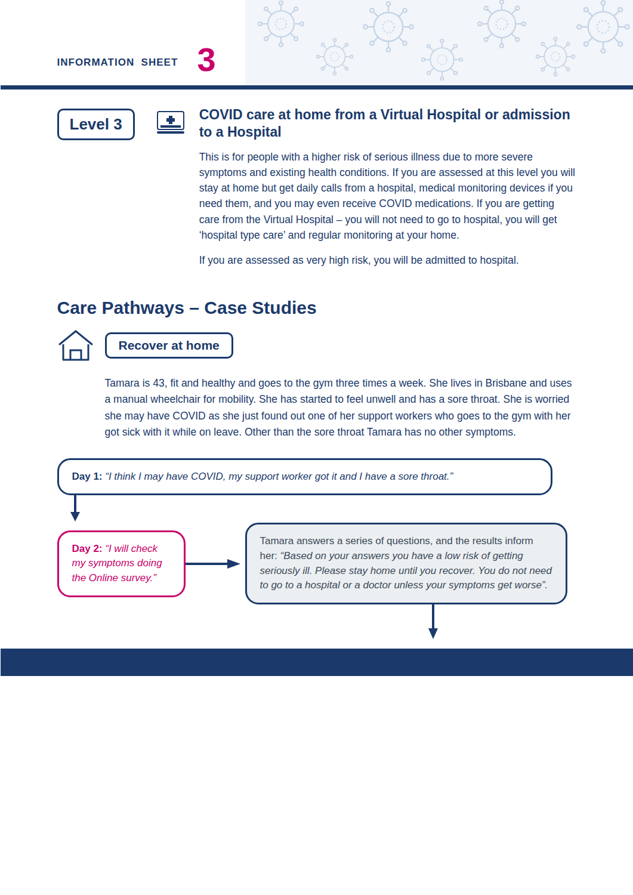INFORMATION SHEET
3
Level 3
COVID care at home from a Virtual Hospital or admission to a Hospital
This is for people with a higher risk of serious illness due to more severe symptoms and existing health conditions. If you are assessed at this level you will stay at home but get daily calls from a hospital, medical monitoring devices if you need them, and you may even receive COVID medications. If you are getting care from the Virtual Hospital – you will not need to go to hospital, you will get ‘hospital type care’ and regular monitoring at your home.
If you are assessed as very high risk, you will be admitted to hospital.
Care Pathways – Case Studies
Recover at home
Tamara is 43, fit and healthy and goes to the gym three times a week. She lives in Brisbane and uses a manual wheelchair for mobility. She has started to feel unwell and has a sore throat. She is worried she may have COVID as she just found out one of her support workers who goes to the gym with her got sick with it while on leave. Other than the sore throat Tamara has no other symptoms.
Day 1: “I think I may have COVID, my support worker got it and I have a sore throat.”
Day 2: “I will check my symptoms doing the Online survey.”
Tamara answers a series of questions, and the results inform her: “Based on your answers you have a low risk of getting seriously ill. Please stay home until you recover. You do not need to go to a hospital or a doctor unless your symptoms get worse”.